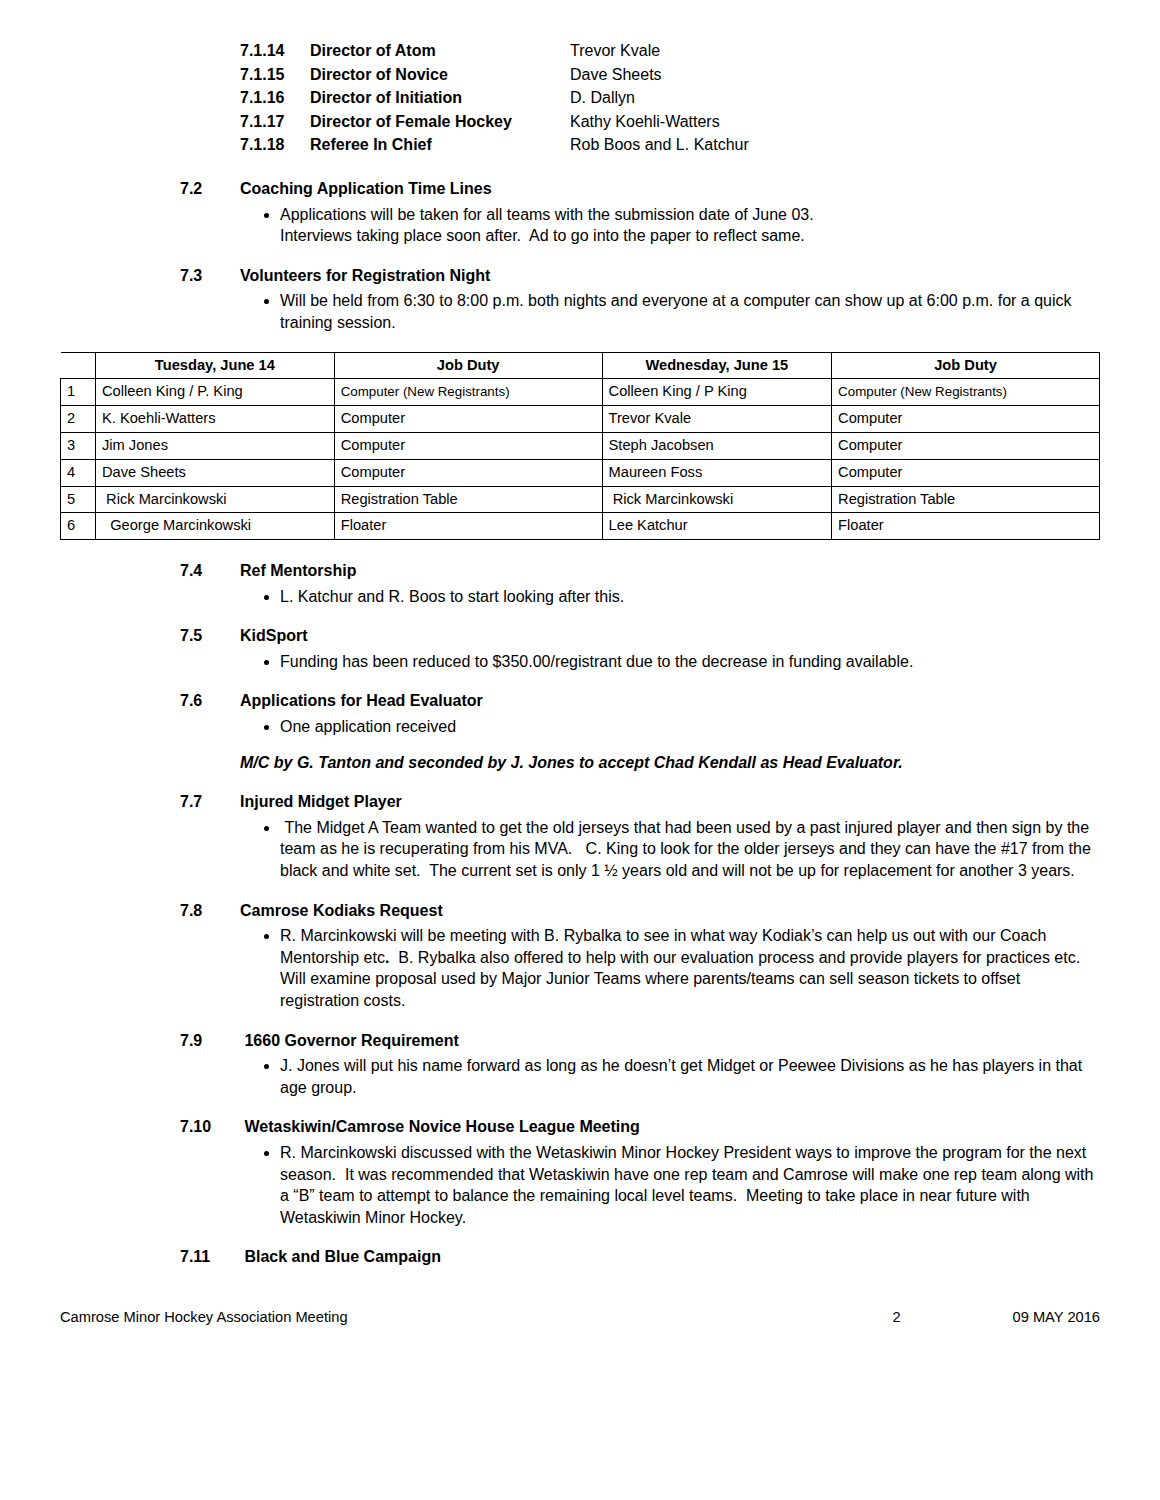7.1.14 Director of Atom Trevor Kvale
7.1.15 Director of Novice Dave Sheets
7.1.16 Director of Initiation D. Dallyn
7.1.17 Director of Female Hockey Kathy Koehli-Watters
7.1.18 Referee In Chief Rob Boos and L. Katchur
7.2 Coaching Application Time Lines
Applications will be taken for all teams with the submission date of June 03.
Interviews taking place soon after. Ad to go into the paper to reflect same.
7.3 Volunteers for Registration Night
Will be held from 6:30 to 8:00 p.m. both nights and everyone at a computer can show up at 6:00 p.m. for a quick training session.
| | Tuesday, June 14 | Job Duty | Wednesday, June 15 | Job Duty |
| --- | --- | --- | --- | --- |
| 1 | Colleen King / P. King | Computer (New Registrants) | Colleen King / P King | Computer (New Registrants) |
| 2 | K. Koehli-Watters | Computer | Trevor Kvale | Computer |
| 3 | Jim Jones | Computer | Steph Jacobsen | Computer |
| 4 | Dave Sheets | Computer | Maureen Foss | Computer |
| 5 | Rick Marcinkowski | Registration Table | Rick Marcinkowski | Registration Table |
| 6 | George Marcinkowski | Floater | Lee Katchur | Floater |
7.4 Ref Mentorship
L. Katchur and R. Boos to start looking after this.
7.5 KidSport
Funding has been reduced to $350.00/registrant due to the decrease in funding available.
7.6 Applications for Head Evaluator
One application received
M/C by G. Tanton and seconded by J. Jones to accept Chad Kendall as Head Evaluator.
7.7 Injured Midget Player
The Midget A Team wanted to get the old jerseys that had been used by a past injured player and then sign by the team as he is recuperating from his MVA. C. King to look for the older jerseys and they can have the #17 from the black and white set. The current set is only 1 ½ years old and will not be up for replacement for another 3 years.
7.8 Camrose Kodiaks Request
R. Marcinkowski will be meeting with B. Rybalka to see in what way Kodiak’s can help us out with our Coach Mentorship etc. B. Rybalka also offered to help with our evaluation process and provide players for practices etc. Will examine proposal used by Major Junior Teams where parents/teams can sell season tickets to offset registration costs.
7.9 1660 Governor Requirement
J. Jones will put his name forward as long as he doesn’t get Midget or Peewee Divisions as he has players in that age group.
7.10 Wetaskiwin/Camrose Novice House League Meeting
R. Marcinkowski discussed with the Wetaskiwin Minor Hockey President ways to improve the program for the next season. It was recommended that Wetaskiwin have one rep team and Camrose will make one rep team along with a “B” team to attempt to balance the remaining local level teams. Meeting to take place in near future with Wetaskiwin Minor Hockey.
7.11 Black and Blue Campaign
Camrose Minor Hockey Association Meeting
2
09 MAY 2016